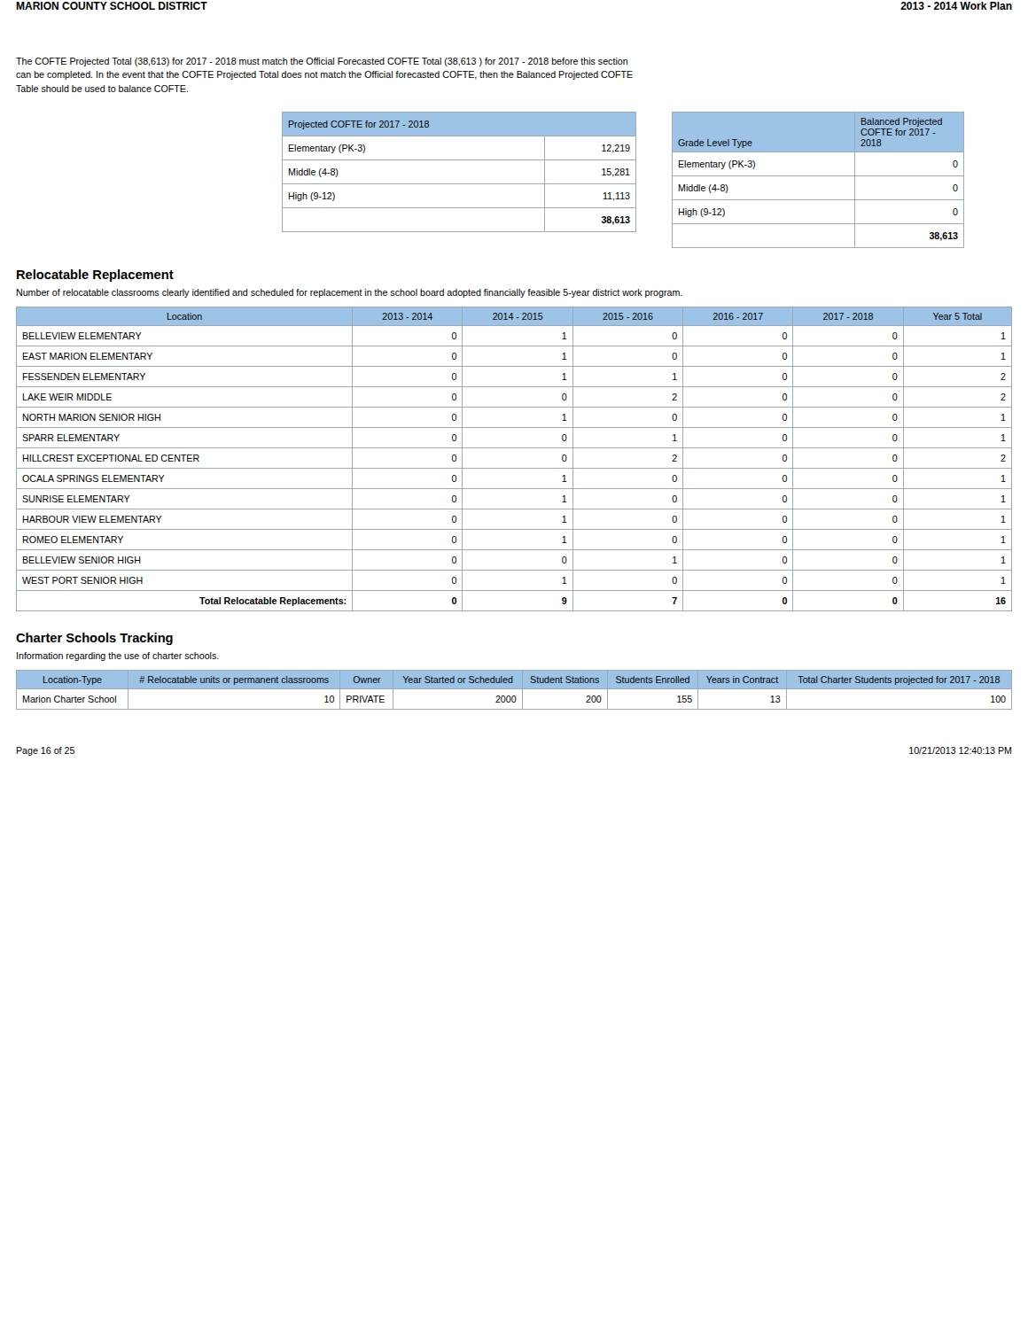MARION COUNTY SCHOOL DISTRICT 2013 - 2014 Work Plan
The COFTE Projected Total (38,613) for 2017 - 2018 must match the Official Forecasted COFTE Total (38,613 ) for 2017 - 2018 before this section can be completed. In the event that the COFTE Projected Total does not match the Official forecasted COFTE, then the Balanced Projected COFTE Table should be used to balance COFTE.
| Projected COFTE for 2017 - 2018 |
| --- |
| Elementary (PK-3) | 12,219 |
| Middle (4-8) | 15,281 |
| High (9-12) | 11,113 |
| | 38,613 |
| Grade Level Type | Balanced Projected COFTE for 2017 - 2018 |
| --- | --- |
| Elementary (PK-3) | 0 |
| Middle (4-8) | 0 |
| High (9-12) | 0 |
| | 38,613 |
Relocatable Replacement
Number of relocatable classrooms clearly identified and scheduled for replacement in the school board adopted financially feasible 5-year district work program.
| Location | 2013 - 2014 | 2014 - 2015 | 2015 - 2016 | 2016 - 2017 | 2017 - 2018 | Year 5 Total |
| --- | --- | --- | --- | --- | --- | --- |
| BELLEVIEW ELEMENTARY | 0 | 1 | 0 | 0 | 0 | 1 |
| EAST MARION ELEMENTARY | 0 | 1 | 0 | 0 | 0 | 1 |
| FESSENDEN ELEMENTARY | 0 | 1 | 1 | 0 | 0 | 2 |
| LAKE WEIR MIDDLE | 0 | 0 | 2 | 0 | 0 | 2 |
| NORTH MARION SENIOR HIGH | 0 | 1 | 0 | 0 | 0 | 1 |
| SPARR ELEMENTARY | 0 | 0 | 1 | 0 | 0 | 1 |
| HILLCREST EXCEPTIONAL ED CENTER | 0 | 0 | 2 | 0 | 0 | 2 |
| OCALA SPRINGS ELEMENTARY | 0 | 1 | 0 | 0 | 0 | 1 |
| SUNRISE ELEMENTARY | 0 | 1 | 0 | 0 | 0 | 1 |
| HARBOUR VIEW ELEMENTARY | 0 | 1 | 0 | 0 | 0 | 1 |
| ROMEO ELEMENTARY | 0 | 1 | 0 | 0 | 0 | 1 |
| BELLEVIEW SENIOR HIGH | 0 | 0 | 1 | 0 | 0 | 1 |
| WEST PORT SENIOR HIGH | 0 | 1 | 0 | 0 | 0 | 1 |
| Total Relocatable Replacements: | 0 | 9 | 7 | 0 | 0 | 16 |
Charter Schools Tracking
Information regarding the use of charter schools.
| Location-Type | # Relocatable units or permanent classrooms | Owner | Year Started or Scheduled | Student Stations | Students Enrolled | Years in Contract | Total Charter Students projected for 2017 - 2018 |
| --- | --- | --- | --- | --- | --- | --- | --- |
| Marion Charter School | 10 | PRIVATE | 2000 | 200 | 155 | 13 | 100 |
Page 16 of 25 10/21/2013 12:40:13 PM